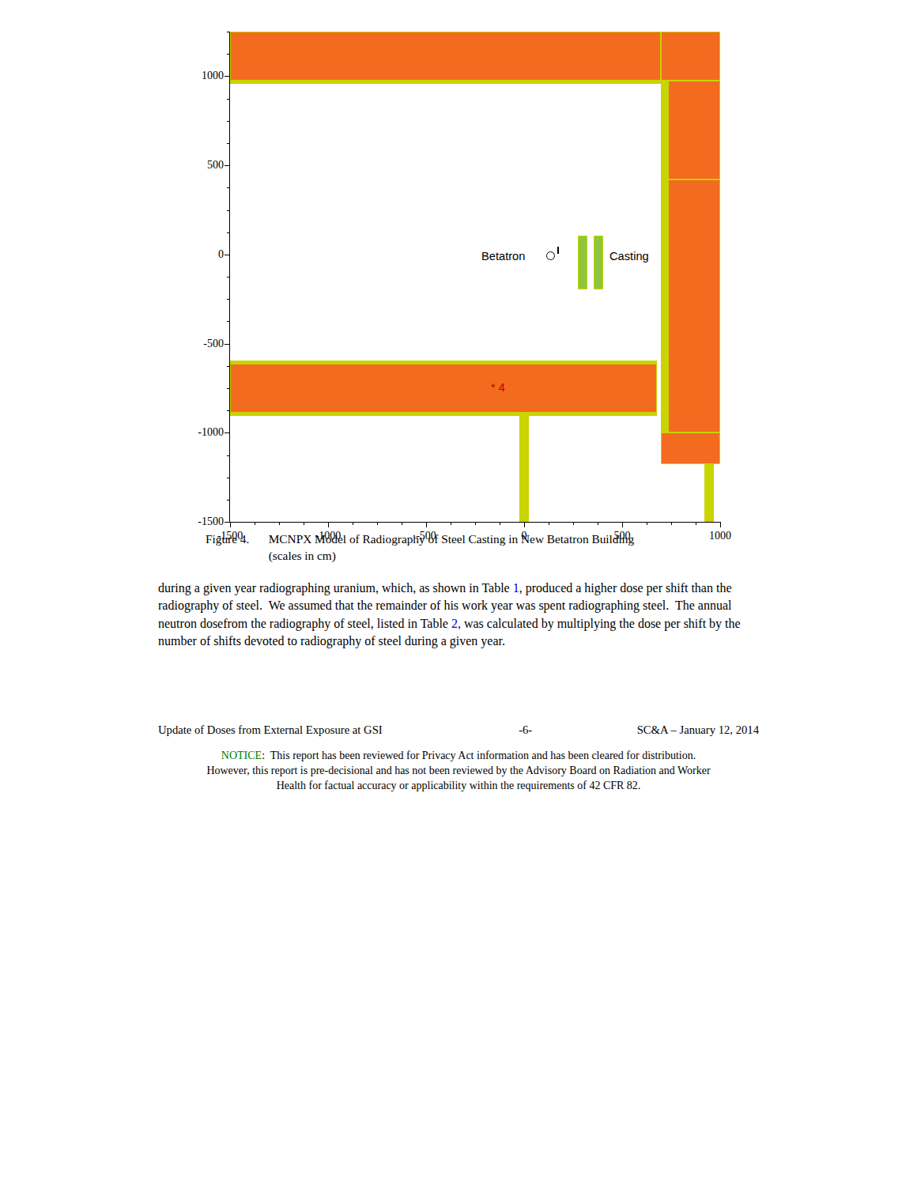1000
500
0
-500
-1000
-1500
-1500
-1000
-500
0
500
1000
Betatron
Casting
* 4
Figure 4. MCNPX Model of Radiography of Steel Casting in New Betatron Building
(scales in cm)
during a given year radiographing uranium, which, as shown in Table 1, produced a higher dose per shift than the radiography of steel. We assumed that the remainder of his work year was spent radiographing steel. The annual neutron dosefrom the radiography of steel, listed in Table 2, was calculated by multiplying the dose per shift by the number of shifts devoted to radiography of steel during a given year.
Update of Doses from External Exposure at GSI -6- SC&A – January 12, 2014
NOTICE: This report has been reviewed for Privacy Act information and has been cleared for distribution.
However, this report is pre-decisional and has not been reviewed by the Advisory Board on Radiation and Worker
Health for factual accuracy or applicability within the requirements of 42 CFR 82.